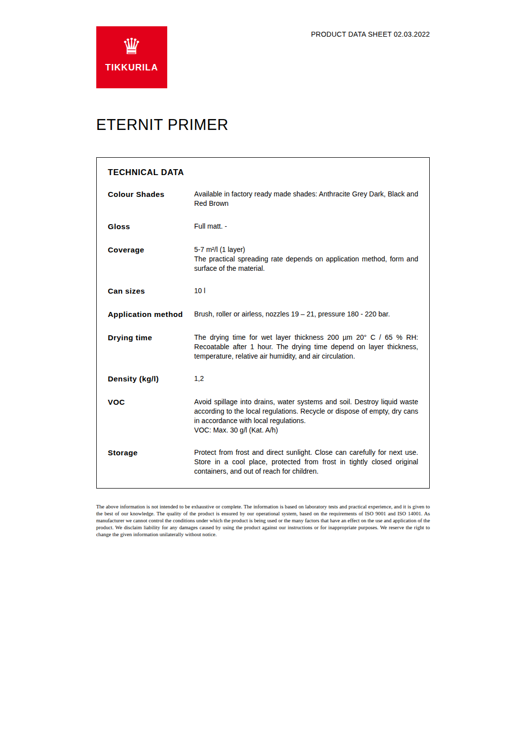♛
TIKKURILA
PRODUCT DATA SHEET 02.03.2022
ETERNIT PRIMER
TECHNICAL DATA
| Colour Shades | Available in factory ready made shades: Anthracite Grey Dark, Black and Red Brown |
| Gloss | Full matt. - |
| Coverage | 5-7 m²/l (1 layer) The practical spreading rate depends on application method, form and surface of the material. |
| Can sizes | 10 l |
| Application method | Brush, roller or airless, nozzles 19 – 21, pressure 180 - 220 bar. |
| Drying time | The drying time for wet layer thickness 200 µm 20° C / 65 % RH: Recoatable after 1 hour. The drying time depend on layer thickness, temperature, relative air humidity, and air circulation. |
| Density (kg/l) | 1,2 |
| VOC | Avoid spillage into drains, water systems and soil. Destroy liquid waste according to the local regulations. Recycle or dispose of empty, dry cans in accordance with local regulations. VOC: Max. 30 g/l (Kat. A/h) |
| Storage | Protect from frost and direct sunlight. Close can carefully for next use. Store in a cool place, protected from frost in tightly closed original containers, and out of reach for children. |
The above information is not intended to be exhaustive or complete. The information is based on laboratory tests and practical experience, and it is given to the best of our knowledge. The quality of the product is ensured by our operational system, based on the requirements of ISO 9001 and ISO 14001. As manufacturer we cannot control the conditions under which the product is being used or the many factors that have an effect on the use and application of the product. We disclaim liability for any damages caused by using the product against our instructions or for inappropriate purposes. We reserve the right to change the given information unilaterally without notice.